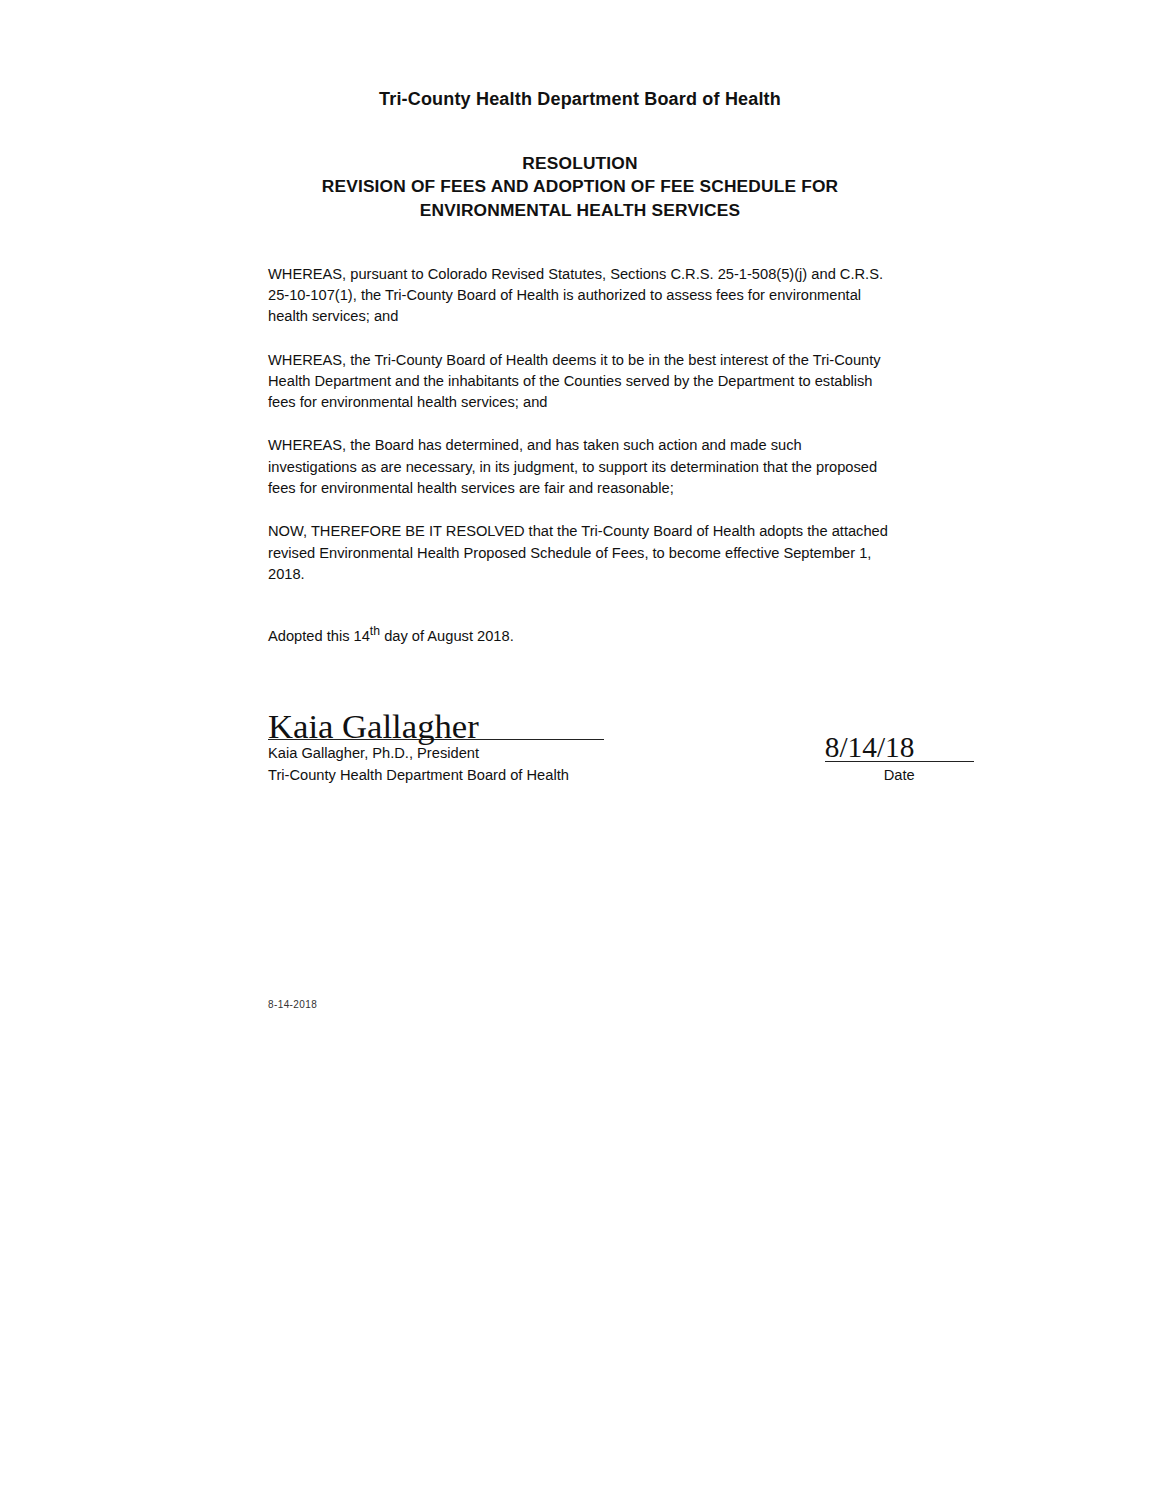Tri-County Health Department Board of Health
RESOLUTION
REVISION OF FEES AND ADOPTION OF FEE SCHEDULE FOR
ENVIRONMENTAL HEALTH SERVICES
WHEREAS, pursuant to Colorado Revised Statutes, Sections C.R.S. 25-1-508(5)(j) and C.R.S. 25-10-107(1), the Tri-County Board of Health is authorized to assess fees for environmental health services; and
WHEREAS, the Tri-County Board of Health deems it to be in the best interest of the Tri-County Health Department and the inhabitants of the Counties served by the Department to establish fees for environmental health services; and
WHEREAS, the Board has determined, and has taken such action and made such investigations as are necessary, in its judgment, to support its determination that the proposed fees for environmental health services are fair and reasonable;
NOW, THEREFORE BE IT RESOLVED that the Tri-County Board of Health adopts the attached revised Environmental Health Proposed Schedule of Fees, to become effective September 1, 2018.
Adopted this 14th day of August 2018.
Kaia Gallagher
Kaia Gallagher, Ph.D., President
Tri-County Health Department Board of Health
8/14/18
Date
8-14-2018